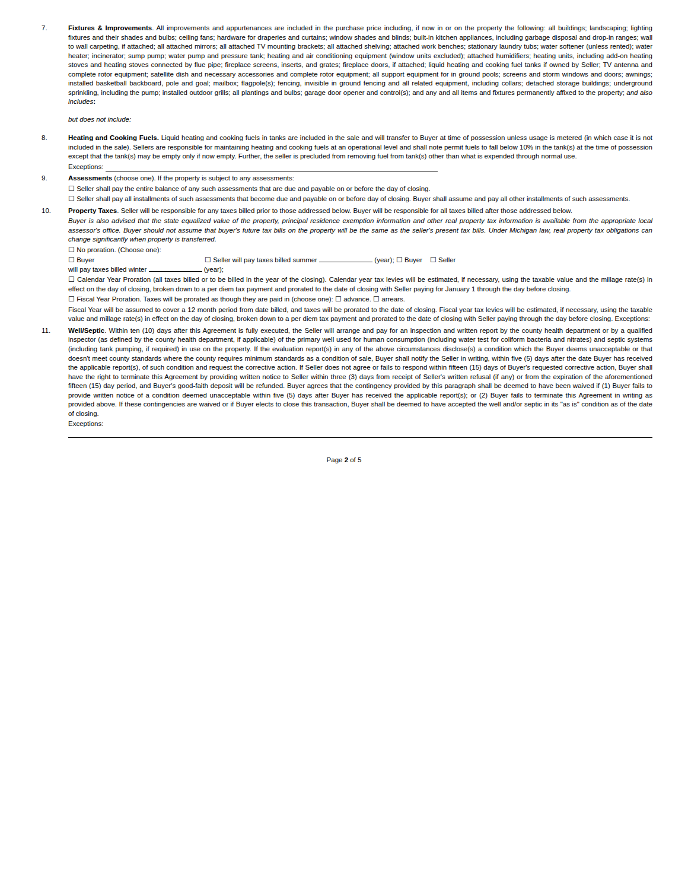7.
Fixtures & Improvements. All improvements and appurtenances are included in the purchase price including, if now in or on the property the following: all buildings; landscaping; lighting fixtures and their shades and bulbs; ceiling fans; hardware for draperies and curtains; window shades and blinds; built-in kitchen appliances, including garbage disposal and drop-in ranges; wall to wall carpeting, if attached; all attached mirrors; all attached TV mounting brackets; all attached shelving; attached work benches; stationary laundry tubs; water softener (unless rented); water heater; incinerator; sump pump; water pump and pressure tank; heating and air conditioning equipment (window units excluded); attached humidifiers; heating units, including add-on heating stoves and heating stoves connected by flue pipe; fireplace screens, inserts, and grates; fireplace doors, if attached; liquid heating and cooking fuel tanks if owned by Seller; TV antenna and complete rotor equipment; satellite dish and necessary accessories and complete rotor equipment; all support equipment for in ground pools; screens and storm windows and doors; awnings; installed basketball backboard, pole and goal; mailbox; flagpole(s); fencing, invisible in ground fencing and all related equipment, including collars; detached storage buildings; underground sprinkling, including the pump; installed outdoor grills; all plantings and bulbs; garage door opener and control(s); and any and all items and fixtures permanently affixed to the property; and also includes:
but does not include:
8.
Heating and Cooking Fuels. Liquid heating and cooking fuels in tanks are included in the sale and will transfer to Buyer at time of possession unless usage is metered (in which case it is not included in the sale). Sellers are responsible for maintaining heating and cooking fuels at an operational level and shall note permit fuels to fall below 10% in the tank(s) at the time of possession except that the tank(s) may be empty only if now empty. Further, the seller is precluded from removing fuel from tank(s) other than what is expended through normal use.
Exceptions:
9.
Assessments (choose one). If the property is subject to any assessments:
☐ Seller shall pay the entire balance of any such assessments that are due and payable on or before the day of closing.
☐ Seller shall pay all installments of such assessments that become due and payable on or before day of closing. Buyer shall assume and pay all other installments of such assessments.
10.
Property Taxes. Seller will be responsible for any taxes billed prior to those addressed below. Buyer will be responsible for all taxes billed after those addressed below.
Buyer is also advised that the state equalized value of the property, principal residence exemption information and other real property tax information is available from the appropriate local assessor's office. Buyer should not assume that buyer's future tax bills on the property will be the same as the seller's present tax bills. Under Michigan law, real property tax obligations can change significantly when property is transferred.
☐ No proration. (Choose one):
☐ Buyer
☐ Seller will pay taxes billed summer (year); ☐ Buyer ☐ Seller
will pay taxes billed winter (year);
☐ Calendar Year Proration (all taxes billed or to be billed in the year of the closing). Calendar year tax levies will be estimated, if necessary, using the taxable value and the millage rate(s) in effect on the day of closing, broken down to a per diem tax payment and prorated to the date of closing with Seller paying for January 1 through the day before closing.
☐ Fiscal Year Proration. Taxes will be prorated as though they are paid in (choose one): ☐ advance. ☐ arrears.
Fiscal Year will be assumed to cover a 12 month period from date billed, and taxes will be prorated to the date of closing. Fiscal year tax levies will be estimated, if necessary, using the taxable value and millage rate(s) in effect on the day of closing, broken down to a per diem tax payment and prorated to the date of closing with Seller paying through the day before closing. Exceptions:
11.
Well/Septic. Within ten (10) days after this Agreement is fully executed, the Seller will arrange and pay for an inspection and written report by the county health department or by a qualified inspector (as defined by the county health department, if applicable) of the primary well used for human consumption (including water test for coliform bacteria and nitrates) and septic systems (including tank pumping, if required) in use on the property. If the evaluation report(s) in any of the above circumstances disclose(s) a condition which the Buyer deems unacceptable or that doesn't meet county standards where the county requires minimum standards as a condition of sale, Buyer shall notify the Seller in writing, within five (5) days after the date Buyer has received the applicable report(s), of such condition and request the corrective action. If Seller does not agree or fails to respond within fifteen (15) days of Buyer's requested corrective action, Buyer shall have the right to terminate this Agreement by providing written notice to Seller within three (3) days from receipt of Seller's written refusal (if any) or from the expiration of the aforementioned fifteen (15) day period, and Buyer's good-faith deposit will be refunded. Buyer agrees that the contingency provided by this paragraph shall be deemed to have been waived if (1) Buyer fails to provide written notice of a condition deemed unacceptable within five (5) days after Buyer has received the applicable report(s); or (2) Buyer fails to terminate this Agreement in writing as provided above. If these contingencies are waived or if Buyer elects to close this transaction, Buyer shall be deemed to have accepted the well and/or septic in its "as is" condition as of the date of closing.
Exceptions:
Page 2 of 5